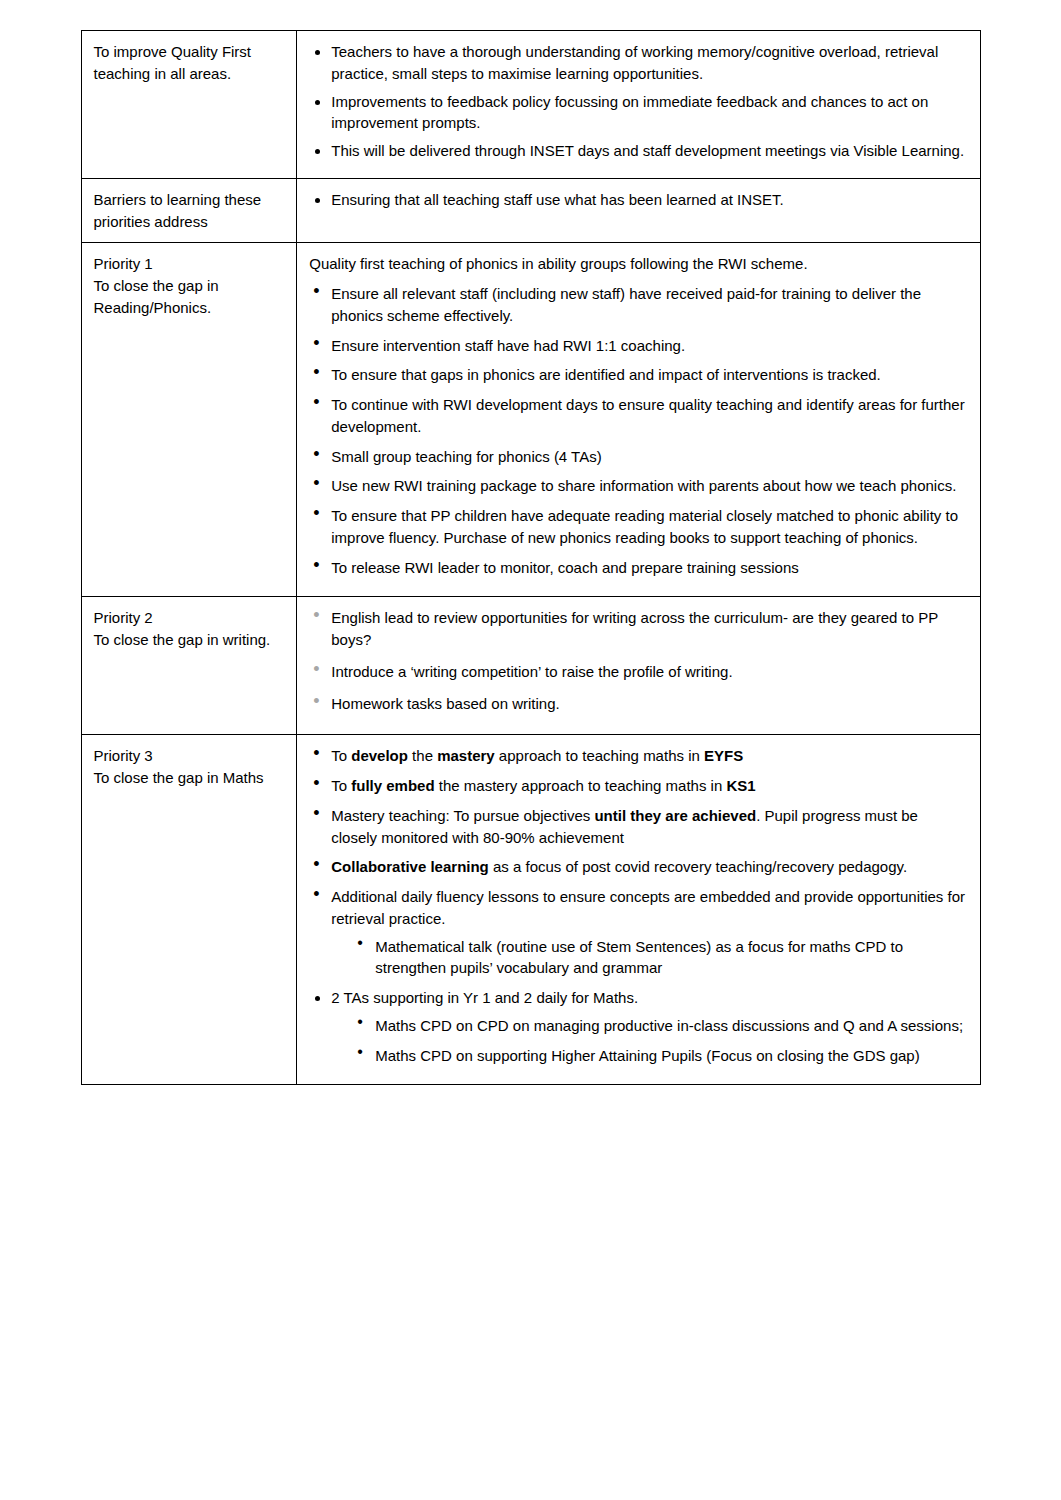| To improve Quality First teaching in all areas. | Teachers to have a thorough understanding of working memory/cognitive overload, retrieval practice, small steps to maximise learning opportunities. Improvements to feedback policy focussing on immediate feedback and chances to act on improvement prompts. This will be delivered through INSET days and staff development meetings via Visible Learning. |
| Barriers to learning these priorities address | Ensuring that all teaching staff use what has been learned at INSET. |
| Priority 1 To close the gap in Reading/Phonics. | Quality first teaching of phonics in ability groups following the RWI scheme. Ensure all relevant staff (including new staff) have received paid-for training to deliver the phonics scheme effectively. Ensure intervention staff have had RWI 1:1 coaching. To ensure that gaps in phonics are identified and impact of interventions is tracked. To continue with RWI development days to ensure quality teaching and identify areas for further development. Small group teaching for phonics (4 TAs) Use new RWI training package to share information with parents about how we teach phonics. To ensure that PP children have adequate reading material closely matched to phonic ability to improve fluency. Purchase of new phonics reading books to support teaching of phonics. To release RWI leader to monitor, coach and prepare training sessions |
| Priority 2 To close the gap in writing. | English lead to review opportunities for writing across the curriculum- are they geared to PP boys? Introduce a ‘writing competition’ to raise the profile of writing. Homework tasks based on writing. |
| Priority 3 To close the gap in Maths | To develop the mastery approach to teaching maths in EYFS To fully embed the mastery approach to teaching maths in KS1 Mastery teaching: To pursue objectives until they are achieved . Pupil progress must be closely monitored with 80-90% achievement Collaborative learning as a focus of post covid recovery teaching/recovery pedagogy. Additional daily fluency lessons to ensure concepts are embedded and provide opportunities for retrieval practice. Mathematical talk (routine use of Stem Sentences) as a focus for maths CPD to strengthen pupils’ vocabulary and grammar 2 TAs supporting in Yr 1 and 2 daily for Maths. Maths CPD on CPD on managing productive in-class discussions and Q and A sessions; Maths CPD on supporting Higher Attaining Pupils (Focus on closing the GDS gap) |